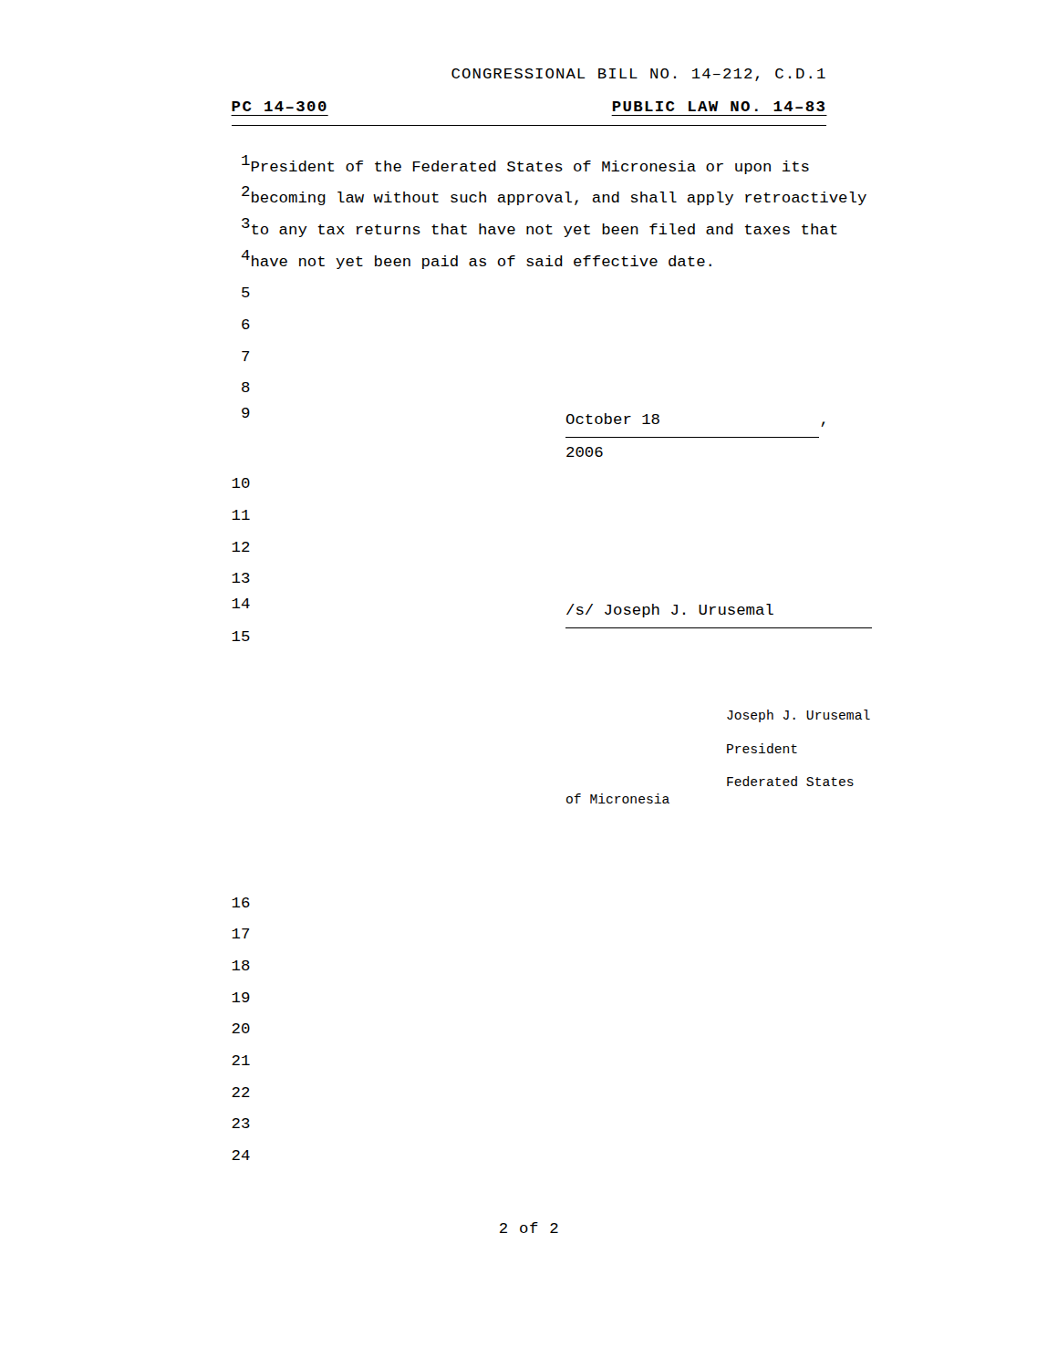CONGRESSIONAL BILL NO. 14–212, C.D.1
PC 14–300 PUBLIC LAW NO. 14–83
| 1 | President of the Federated States of Micronesia or upon its |
| 2 | becoming law without such approval, and shall apply retroactively |
| 3 | to any tax returns that have not yet been filed and taxes that |
| 4 | have not yet been paid as of said effective date. |
| 5 | |
| 6 | |
| 7 | |
| 8 | |
| 9 | October 18 , 2006 |
| 10 | |
| 11 | |
| 12 | |
| 13 | |
| 14 | /s/ Joseph J. Urusemal |
| 15 | Joseph J. Urusemal President Federated States of Micronesia |
| 16 | |
| 17 | |
| 18 | |
| 19 | |
| 20 | |
| 21 | |
| 22 | |
| 23 | |
| 24 | |
2 of 2